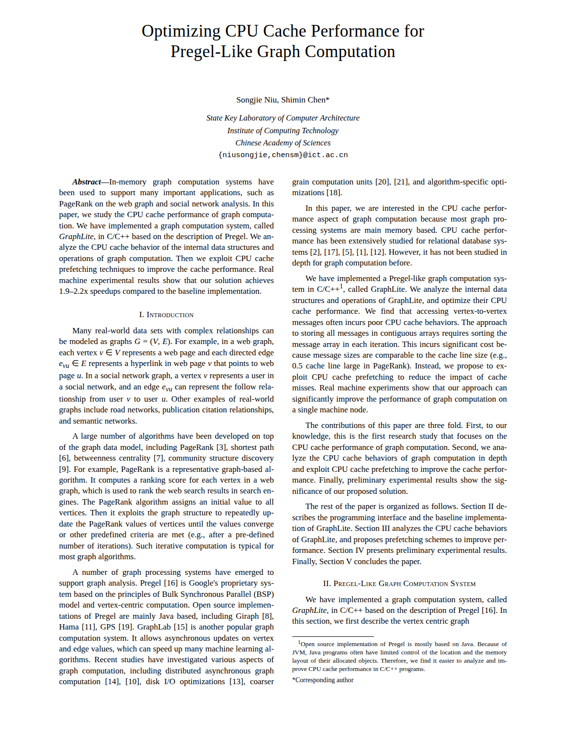Optimizing CPU Cache Performance for
Pregel-Like Graph Computation
Songjie Niu, Shimin Chen*
State Key Laboratory of Computer Architecture
Institute of Computing Technology
Chinese Academy of Sciences
{niusongjie,chensm}@ict.ac.cn
Abstract—In-memory graph computation systems have been used to support many important applications, such as PageRank on the web graph and social network analysis. In this paper, we study the CPU cache performance of graph computation. We have implemented a graph computation system, called GraphLite, in C/C++ based on the description of Pregel. We analyze the CPU cache behavior of the internal data structures and operations of graph computation. Then we exploit CPU cache prefetching techniques to improve the cache performance. Real machine experimental results show that our solution achieves 1.9–2.2x speedups compared to the baseline implementation.
I. Introduction
Many real-world data sets with complex relationships can be modeled as graphs G = (V, E). For example, in a web graph, each vertex v ∈ V represents a web page and each directed edge evu ∈ E represents a hyperlink in web page v that points to web page u. In a social network graph, a vertex v represents a user in a social network, and an edge evu can represent the follow relationship from user v to user u. Other examples of real-world graphs include road networks, publication citation relationships, and semantic networks.
A large number of algorithms have been developed on top of the graph data model, including PageRank [3], shortest path [6], betweenness centrality [7], community structure discovery [9]. For example, PageRank is a representative graph-based algorithm. It computes a ranking score for each vertex in a web graph, which is used to rank the web search results in search engines. The PageRank algorithm assigns an initial value to all vertices. Then it exploits the graph structure to repeatedly update the PageRank values of vertices until the values converge or other predefined criteria are met (e.g., after a pre-defined number of iterations). Such iterative computation is typical for most graph algorithms.
A number of graph processing systems have emerged to support graph analysis. Pregel [16] is Google's proprietary system based on the principles of Bulk Synchronous Parallel (BSP) model and vertex-centric computation. Open source implementations of Pregel are mainly Java based, including Giraph [8], Hama [11], GPS [19]. GraphLab [15] is another popular graph computation system. It allows asynchronous updates on vertex and edge values, which can speed up many machine learning algorithms. Recent studies have investigated various aspects of graph computation, including distributed asynchronous graph computation [14], [10], disk I/O optimizations [13], coarser grain computation units [20], [21], and algorithm-specific optimizations [18].
In this paper, we are interested in the CPU cache performance aspect of graph computation because most graph processing systems are main memory based. CPU cache performance has been extensively studied for relational database systems [2], [17], [5], [1], [12]. However, it has not been studied in depth for graph computation before.
We have implemented a Pregel-like graph computation system in C/C++1, called GraphLite. We analyze the internal data structures and operations of GraphLite, and optimize their CPU cache performance. We find that accessing vertex-to-vertex messages often incurs poor CPU cache behaviors. The approach to storing all messages in contiguous arrays requires sorting the message array in each iteration. This incurs significant cost because message sizes are comparable to the cache line size (e.g., 0.5 cache line large in PageRank). Instead, we propose to exploit CPU cache prefetching to reduce the impact of cache misses. Real machine experiments show that our approach can significantly improve the performance of graph computation on a single machine node.
The contributions of this paper are three fold. First, to our knowledge, this is the first research study that focuses on the CPU cache performance of graph computation. Second, we analyze the CPU cache behaviors of graph computation in depth and exploit CPU cache prefetching to improve the cache performance. Finally, preliminary experimental results show the significance of our proposed solution.
The rest of the paper is organized as follows. Section II describes the programming interface and the baseline implementation of GraphLite. Section III analyzes the CPU cache behaviors of GraphLite, and proposes prefetching schemes to improve performance. Section IV presents preliminary experimental results. Finally, Section V concludes the paper.
II. Pregel-Like Graph Computation System
We have implemented a graph computation system, called GraphLite, in C/C++ based on the description of Pregel [16]. In this section, we first describe the vertex centric graph
1Open source implementation of Pregel is mostly based on Java. Because of JVM, Java programs often have limited control of the location and the memory layout of their allocated objects. Therefore, we find it easier to analyze and improve CPU cache performance in C/C++ programs.
*Corresponding author